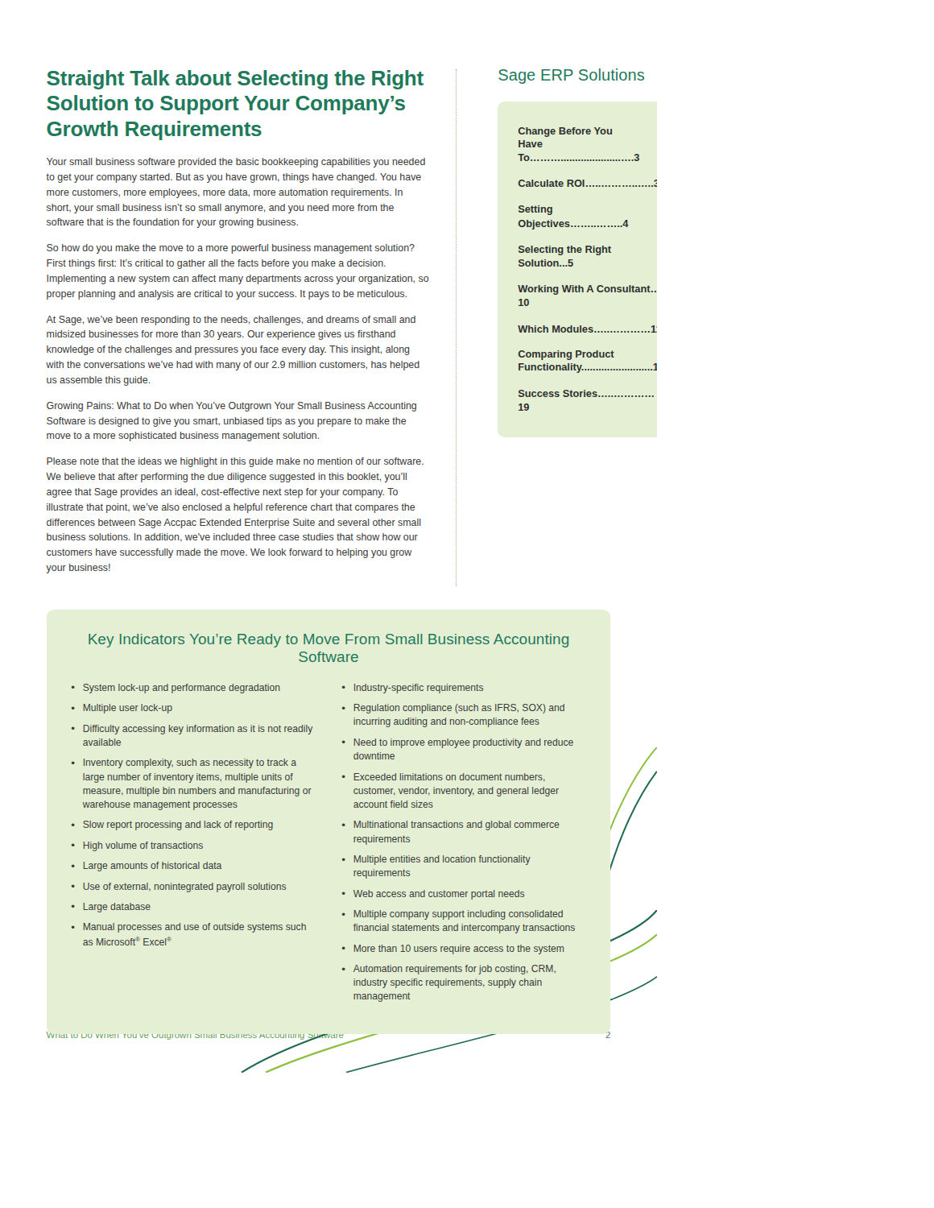Straight Talk about Selecting the Right Solution to Support Your Company’s Growth Requirements
Your small business software provided the basic bookkeeping capabilities you needed to get your company started. But as you have grown, things have changed. You have more customers, more employees, more data, more automation requirements. In short, your small business isn’t so small anymore, and you need more from the software that is the foundation for your growing business.
So how do you make the move to a more powerful business management solution? First things first: It’s critical to gather all the facts before you make a decision. Implementing a new system can affect many departments across your organization, so proper planning and analysis are critical to your success. It pays to be meticulous.
At Sage, we’ve been responding to the needs, challenges, and dreams of small and midsized businesses for more than 30 years. Our experience gives us firsthand knowledge of the challenges and pressures you face every day. This insight, along with the conversations we’ve had with many of our 2.9 million customers, has helped us assemble this guide.
Growing Pains: What to Do when You’ve Outgrown Your Small Business Accounting Software is designed to give you smart, unbiased tips as you prepare to make the move to a more sophisticated business management solution.
Please note that the ideas we highlight in this guide make no mention of our software. We believe that after performing the due diligence suggested in this booklet, you’ll agree that Sage provides an ideal, cost-effective next step for your company. To illustrate that point, we’ve also enclosed a helpful reference chart that compares the differences between Sage Accpac Extended Enterprise Suite and several other small business solutions. In addition, we've included three case studies that show how our customers have successfully made the move. We look forward to helping you grow your business!
Sage ERP Solutions
Change Before You
Have To……….....................….3
Calculate ROI…..………..…..3
Setting Objectives……..……..4
Selecting the Right Solution...5
Working With A Consultant…10
Which Modules…..…………11
Comparing Product
Functionality.........................12
Success Stories…..…………19
Key Indicators You’re Ready to Move From Small Business Accounting Software
System lock-up and performance degradation
Multiple user lock-up
Difficulty accessing key information as it is not readily available
Inventory complexity, such as necessity to track a large number of inventory items, multiple units of measure, multiple bin numbers and manufacturing or warehouse management processes
Slow report processing and lack of reporting
High volume of transactions
Large amounts of historical data
Use of external, nonintegrated payroll solutions
Large database
Manual processes and use of outside systems such as Microsoft® Excel®
Industry-specific requirements
Regulation compliance (such as IFRS, SOX) and incurring auditing and non-compliance fees
Need to improve employee productivity and reduce downtime
Exceeded limitations on document numbers, customer, vendor, inventory, and general ledger account field sizes
Multinational transactions and global commerce requirements
Multiple entities and location functionality requirements
Web access and customer portal needs
Multiple company support including consolidated financial statements and intercompany transactions
More than 10 users require access to the system
Automation requirements for job costing, CRM, industry specific requirements, supply chain management
What to Do When You’ve Outgrown Small Business Accounting Software 2